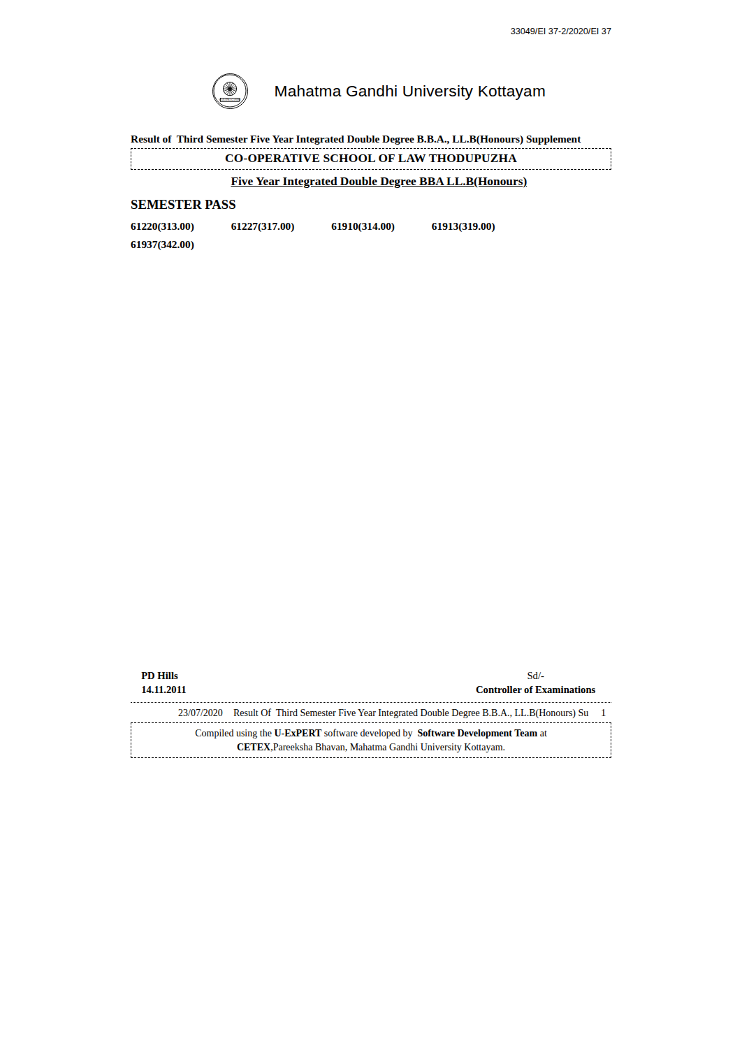33049/EI 37-2/2020/EI 37
MAHATMA GANDHI
Mahatma Gandhi University Kottayam
Result of Third Semester Five Year Integrated Double Degree B.B.A., LL.B(Honours) Supplement
CO-OPERATIVE SCHOOL OF LAW THODUPUZHA
Five Year Integrated Double Degree BBA LL.B(Honours)
SEMESTER PASS
| 61220(313.00) | 61227(317.00) | 61910(314.00) | 61913(319.00) |
| 61937(342.00) | | | |
PD Hills
14.11.2011
Sd/-
Controller of Examinations
23/07/2020 Result Of Third Semester Five Year Integrated Double Degree B.B.A., LL.B(Honours) Su 1
Compiled using the U-ExPERT software developed by Software Development Team at
CETEX,Pareeksha Bhavan, Mahatma Gandhi University Kottayam.